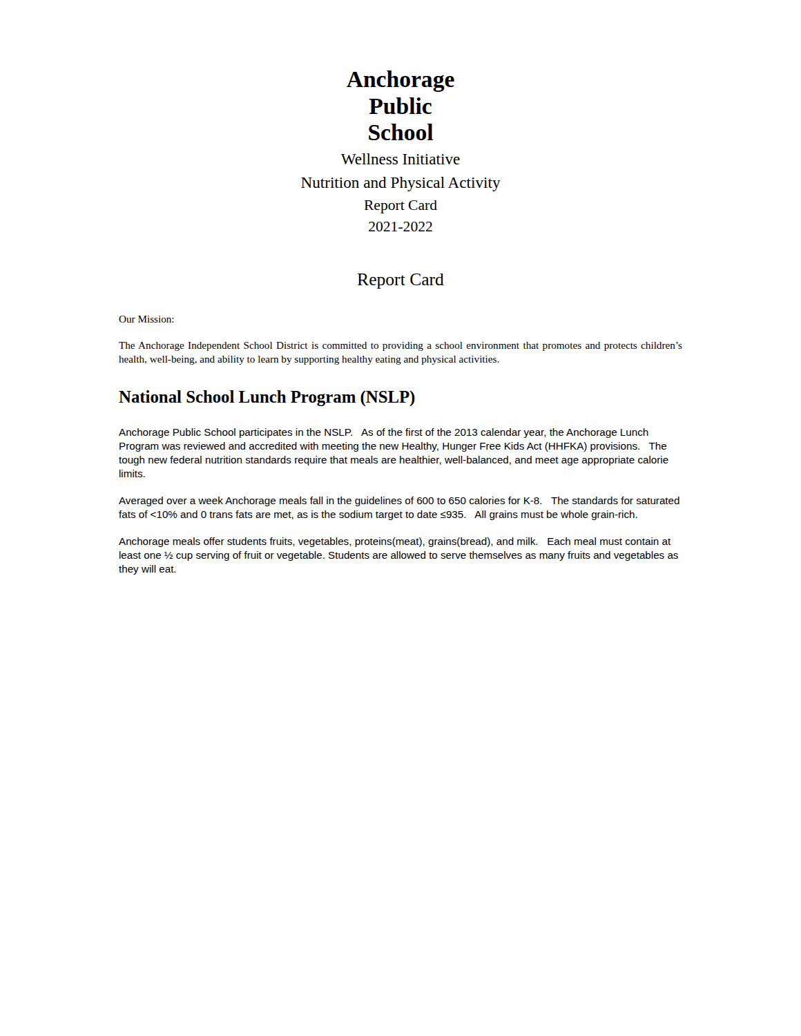Anchorage
Public
School
Wellness Initiative
Nutrition and Physical Activity
Report Card
2021-2022
Report Card
Our Mission:
The Anchorage Independent School District is committed to providing a school environment that promotes and protects children’s health, well-being, and ability to learn by supporting healthy eating and physical activities.
National School Lunch Program (NSLP)
Anchorage Public School participates in the NSLP. As of the first of the 2013 calendar year, the Anchorage Lunch Program was reviewed and accredited with meeting the new Healthy, Hunger Free Kids Act (HHFKA) provisions. The tough new federal nutrition standards require that meals are healthier, well-balanced, and meet age appropriate calorie limits.
Averaged over a week Anchorage meals fall in the guidelines of 600 to 650 calories for K-8. The standards for saturated fats of <10% and 0 trans fats are met, as is the sodium target to date ≤935. All grains must be whole grain-rich.
Anchorage meals offer students fruits, vegetables, proteins(meat), grains(bread), and milk. Each meal must contain at least one ½ cup serving of fruit or vegetable. Students are allowed to serve themselves as many fruits and vegetables as they will eat.